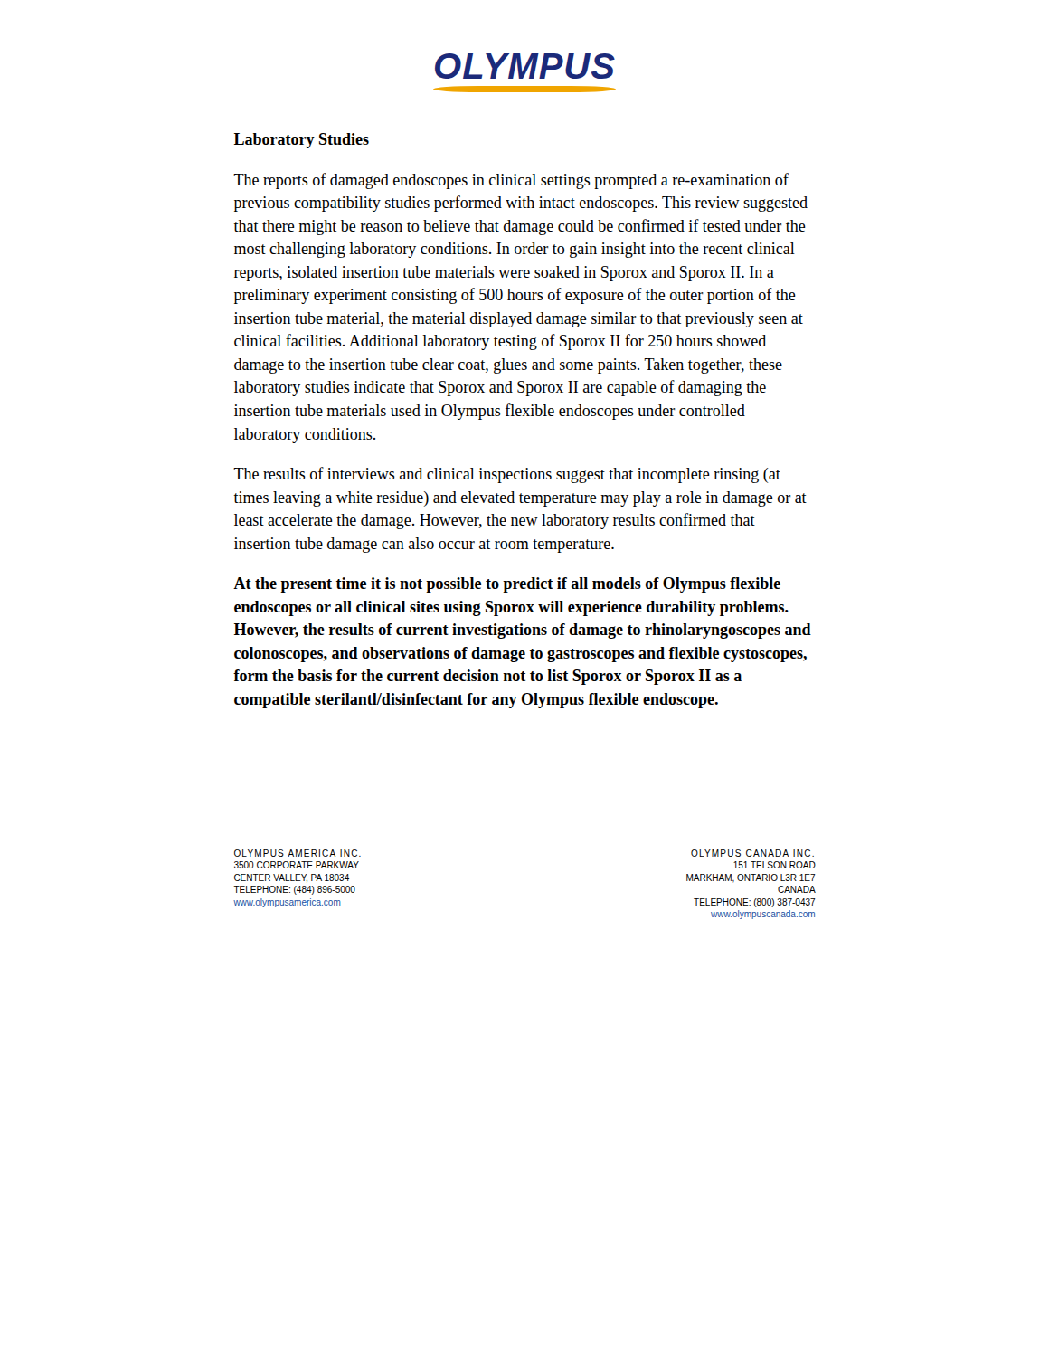OLYMPUS
Laboratory Studies
The reports of damaged endoscopes in clinical settings prompted a re-examination of previous compatibility studies performed with intact endoscopes. This review suggested that there might be reason to believe that damage could be confirmed if tested under the most challenging laboratory conditions. In order to gain insight into the recent clinical reports, isolated insertion tube materials were soaked in Sporox and Sporox II. In a preliminary experiment consisting of 500 hours of exposure of the outer portion of the insertion tube material, the material displayed damage similar to that previously seen at clinical facilities. Additional laboratory testing of Sporox II for 250 hours showed damage to the insertion tube clear coat, glues and some paints. Taken together, these laboratory studies indicate that Sporox and Sporox II are capable of damaging the insertion tube materials used in Olympus flexible endoscopes under controlled laboratory conditions.
The results of interviews and clinical inspections suggest that incomplete rinsing (at times leaving a white residue) and elevated temperature may play a role in damage or at least accelerate the damage. However, the new laboratory results confirmed that insertion tube damage can also occur at room temperature.
At the present time it is not possible to predict if all models of Olympus flexible endoscopes or all clinical sites using Sporox will experience durability problems. However, the results of current investigations of damage to rhinolaryngoscopes and colonoscopes, and observations of damage to gastroscopes and flexible cystoscopes, form the basis for the current decision not to list Sporox or Sporox II as a compatible sterilantl/disinfectant for any Olympus flexible endoscope.
OLYMPUS AMERICA INC.
3500 CORPORATE PARKWAY
CENTER VALLEY, PA 18034
TELEPHONE: (484) 896-5000
www.olympusamerica.com
OLYMPUS CANADA INC.
151 TELSON ROAD
MARKHAM, ONTARIO L3R 1E7
CANADA
TELEPHONE: (800) 387-0437
www.olympuscanada.com